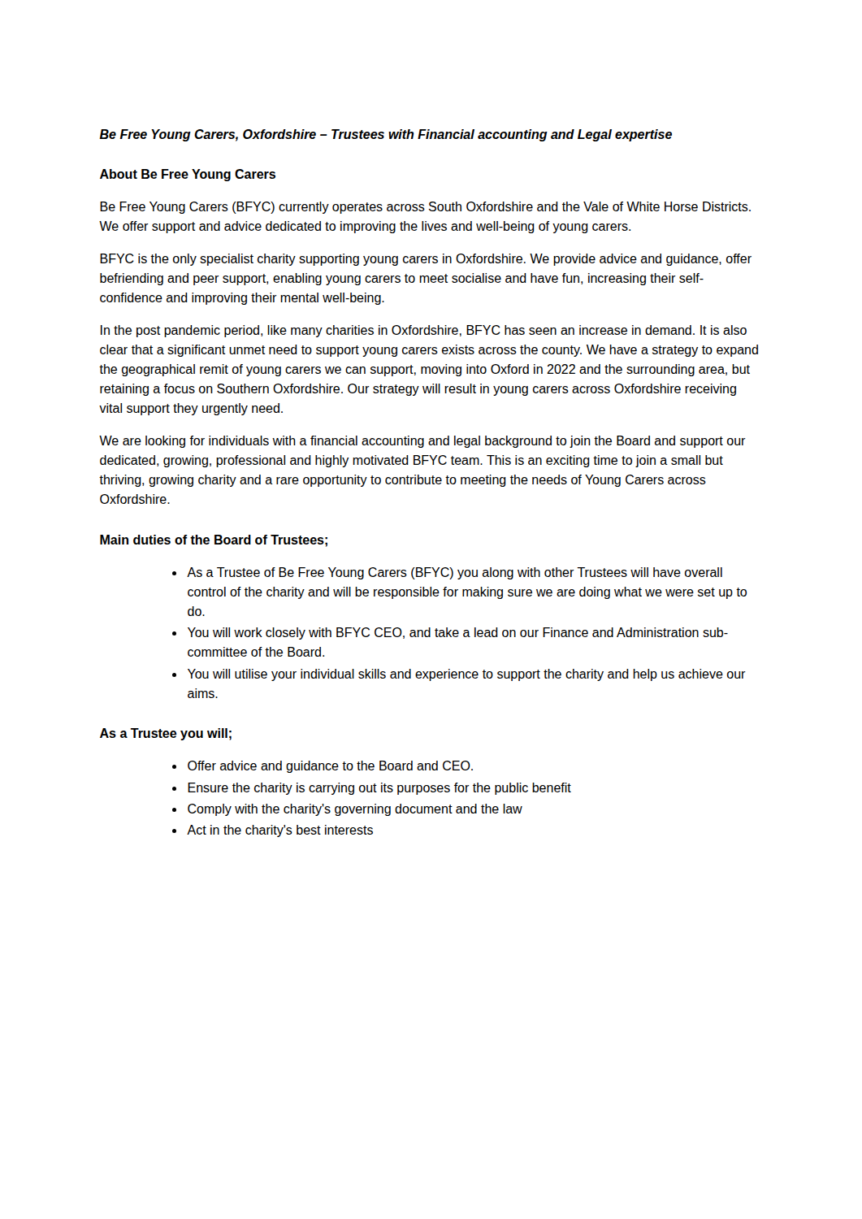Be Free Young Carers, Oxfordshire – Trustees with Financial accounting and Legal expertise
About Be Free Young Carers
Be Free Young Carers (BFYC) currently operates across South Oxfordshire and the Vale of White Horse Districts. We offer support and advice dedicated to improving the lives and well-being of young carers.
BFYC is the only specialist charity supporting young carers in Oxfordshire. We provide advice and guidance, offer befriending and peer support, enabling young carers to meet socialise and have fun, increasing their self-confidence and improving their mental well-being.
In the post pandemic period, like many charities in Oxfordshire, BFYC has seen an increase in demand. It is also clear that a significant unmet need to support young carers exists across the county. We have a strategy to expand the geographical remit of young carers we can support, moving into Oxford in 2022 and the surrounding area, but retaining a focus on Southern Oxfordshire. Our strategy will result in young carers across Oxfordshire receiving vital support they urgently need.
We are looking for individuals with a financial accounting and legal background to join the Board and support our dedicated, growing, professional and highly motivated BFYC team. This is an exciting time to join a small but thriving, growing charity and a rare opportunity to contribute to meeting the needs of Young Carers across Oxfordshire.
Main duties of the Board of Trustees;
As a Trustee of Be Free Young Carers (BFYC) you along with other Trustees will have overall control of the charity and will be responsible for making sure we are doing what we were set up to do.
You will work closely with BFYC CEO, and take a lead on our Finance and Administration sub-committee of the Board.
You will utilise your individual skills and experience to support the charity and help us achieve our aims.
As a Trustee you will;
Offer advice and guidance to the Board and CEO.
Ensure the charity is carrying out its purposes for the public benefit
Comply with the charity's governing document and the law
Act in the charity's best interests